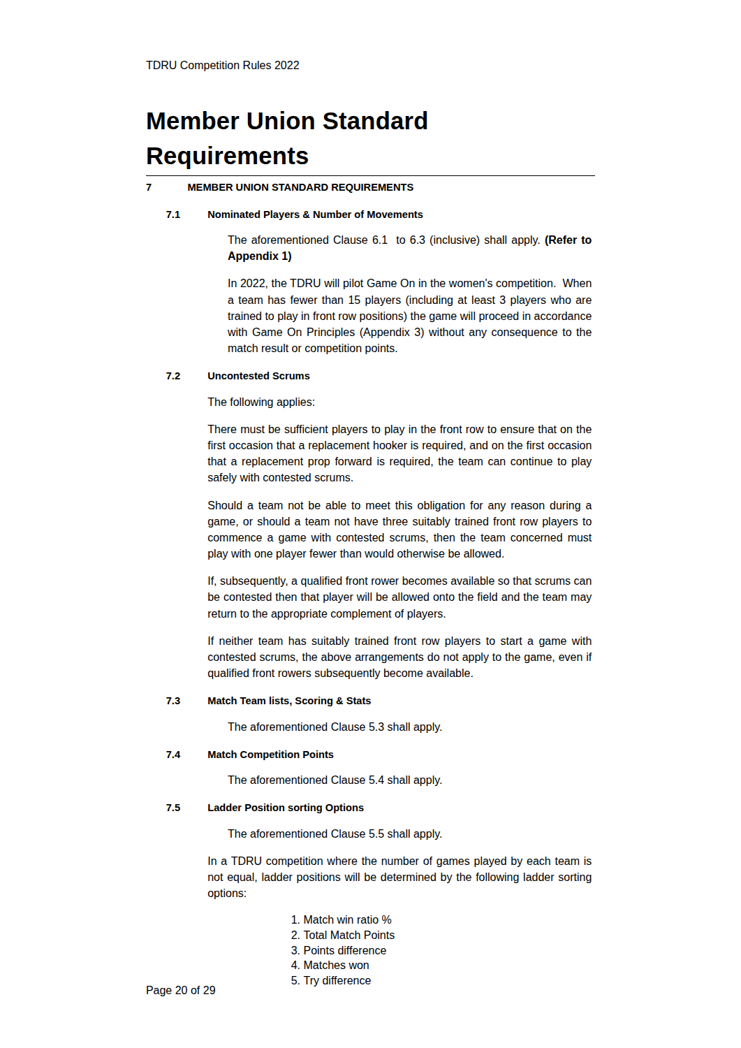TDRU Competition Rules 2022
Member Union Standard Requirements
7 MEMBER UNION STANDARD REQUIREMENTS
7.1 Nominated Players & Number of Movements
The aforementioned Clause 6.1 to 6.3 (inclusive) shall apply. (Refer to Appendix 1)
In 2022, the TDRU will pilot Game On in the women's competition. When a team has fewer than 15 players (including at least 3 players who are trained to play in front row positions) the game will proceed in accordance with Game On Principles (Appendix 3) without any consequence to the match result or competition points.
7.2 Uncontested Scrums
The following applies:
There must be sufficient players to play in the front row to ensure that on the first occasion that a replacement hooker is required, and on the first occasion that a replacement prop forward is required, the team can continue to play safely with contested scrums.
Should a team not be able to meet this obligation for any reason during a game, or should a team not have three suitably trained front row players to commence a game with contested scrums, then the team concerned must play with one player fewer than would otherwise be allowed.
If, subsequently, a qualified front rower becomes available so that scrums can be contested then that player will be allowed onto the field and the team may return to the appropriate complement of players.
If neither team has suitably trained front row players to start a game with contested scrums, the above arrangements do not apply to the game, even if qualified front rowers subsequently become available.
7.3 Match Team lists, Scoring & Stats
The aforementioned Clause 5.3 shall apply.
7.4 Match Competition Points
The aforementioned Clause 5.4 shall apply.
7.5 Ladder Position sorting Options
The aforementioned Clause 5.5 shall apply.
In a TDRU competition where the number of games played by each team is not equal, ladder positions will be determined by the following ladder sorting options:
Match win ratio %
Total Match Points
Points difference
Matches won
Try difference
Page 20 of 29